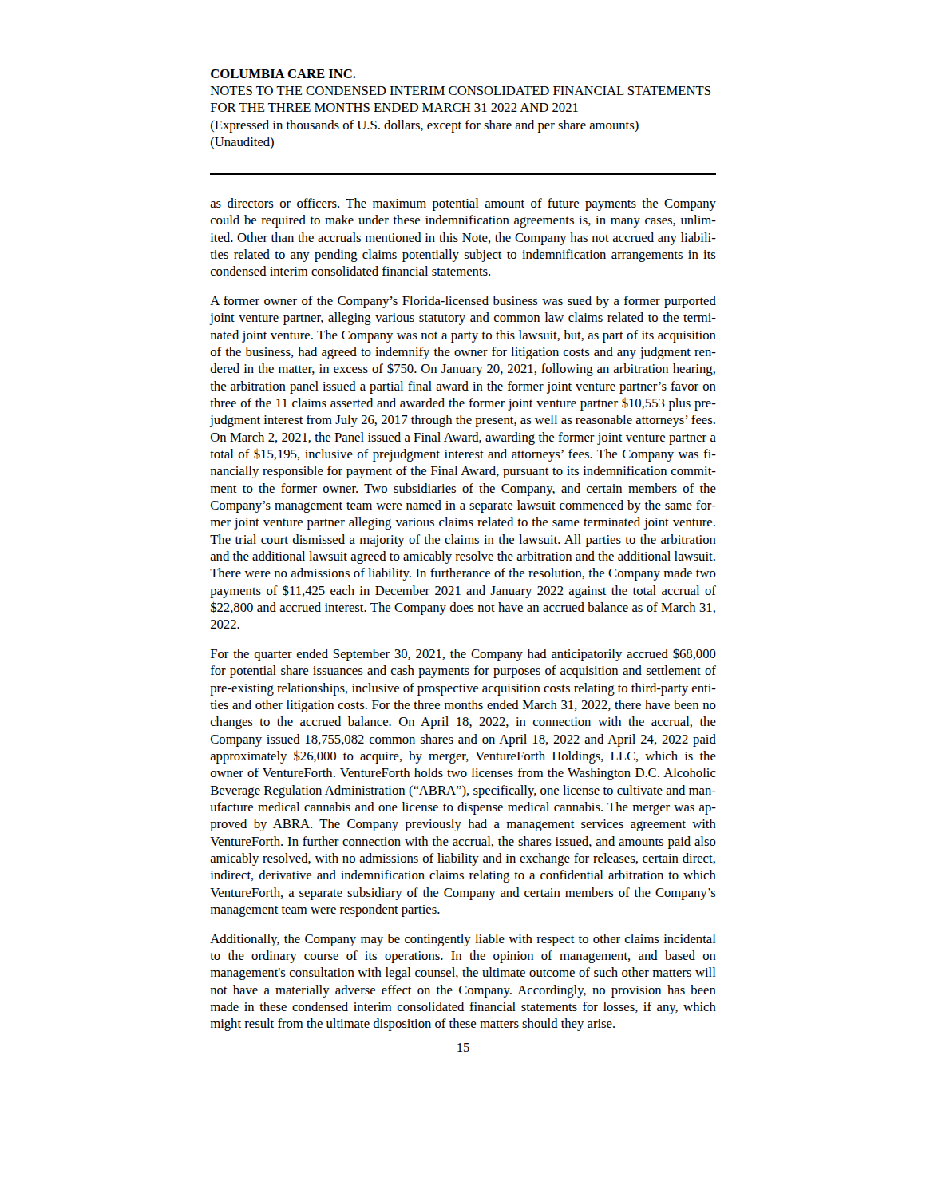COLUMBIA CARE INC.
NOTES TO THE CONDENSED INTERIM CONSOLIDATED FINANCIAL STATEMENTS
FOR THE THREE MONTHS ENDED MARCH 31 2022 AND 2021
(Expressed in thousands of U.S. dollars, except for share and per share amounts)
(Unaudited)
as directors or officers. The maximum potential amount of future payments the Company could be required to make under these indemnification agreements is, in many cases, unlimited. Other than the accruals mentioned in this Note, the Company has not accrued any liabilities related to any pending claims potentially subject to indemnification arrangements in its condensed interim consolidated financial statements.
A former owner of the Company’s Florida-licensed business was sued by a former purported joint venture partner, alleging various statutory and common law claims related to the terminated joint venture. The Company was not a party to this lawsuit, but, as part of its acquisition of the business, had agreed to indemnify the owner for litigation costs and any judgment rendered in the matter, in excess of $750. On January 20, 2021, following an arbitration hearing, the arbitration panel issued a partial final award in the former joint venture partner’s favor on three of the 11 claims asserted and awarded the former joint venture partner $10,553 plus prejudgment interest from July 26, 2017 through the present, as well as reasonable attorneys’ fees. On March 2, 2021, the Panel issued a Final Award, awarding the former joint venture partner a total of $15,195, inclusive of prejudgment interest and attorneys’ fees. The Company was financially responsible for payment of the Final Award, pursuant to its indemnification commitment to the former owner. Two subsidiaries of the Company, and certain members of the Company’s management team were named in a separate lawsuit commenced by the same former joint venture partner alleging various claims related to the same terminated joint venture. The trial court dismissed a majority of the claims in the lawsuit. All parties to the arbitration and the additional lawsuit agreed to amicably resolve the arbitration and the additional lawsuit. There were no admissions of liability. In furtherance of the resolution, the Company made two payments of $11,425 each in December 2021 and January 2022 against the total accrual of $22,800 and accrued interest. The Company does not have an accrued balance as of March 31, 2022.
For the quarter ended September 30, 2021, the Company had anticipatorily accrued $68,000 for potential share issuances and cash payments for purposes of acquisition and settlement of pre-existing relationships, inclusive of prospective acquisition costs relating to third-party entities and other litigation costs. For the three months ended March 31, 2022, there have been no changes to the accrued balance. On April 18, 2022, in connection with the accrual, the Company issued 18,755,082 common shares and on April 18, 2022 and April 24, 2022 paid approximately $26,000 to acquire, by merger, VentureForth Holdings, LLC, which is the owner of VentureForth. VentureForth holds two licenses from the Washington D.C. Alcoholic Beverage Regulation Administration (“ABRA”), specifically, one license to cultivate and manufacture medical cannabis and one license to dispense medical cannabis. The merger was approved by ABRA. The Company previously had a management services agreement with VentureForth. In further connection with the accrual, the shares issued, and amounts paid also amicably resolved, with no admissions of liability and in exchange for releases, certain direct, indirect, derivative and indemnification claims relating to a confidential arbitration to which VentureForth, a separate subsidiary of the Company and certain members of the Company’s management team were respondent parties.
Additionally, the Company may be contingently liable with respect to other claims incidental to the ordinary course of its operations. In the opinion of management, and based on management's consultation with legal counsel, the ultimate outcome of such other matters will not have a materially adverse effect on the Company. Accordingly, no provision has been made in these condensed interim consolidated financial statements for losses, if any, which might result from the ultimate disposition of these matters should they arise.
15